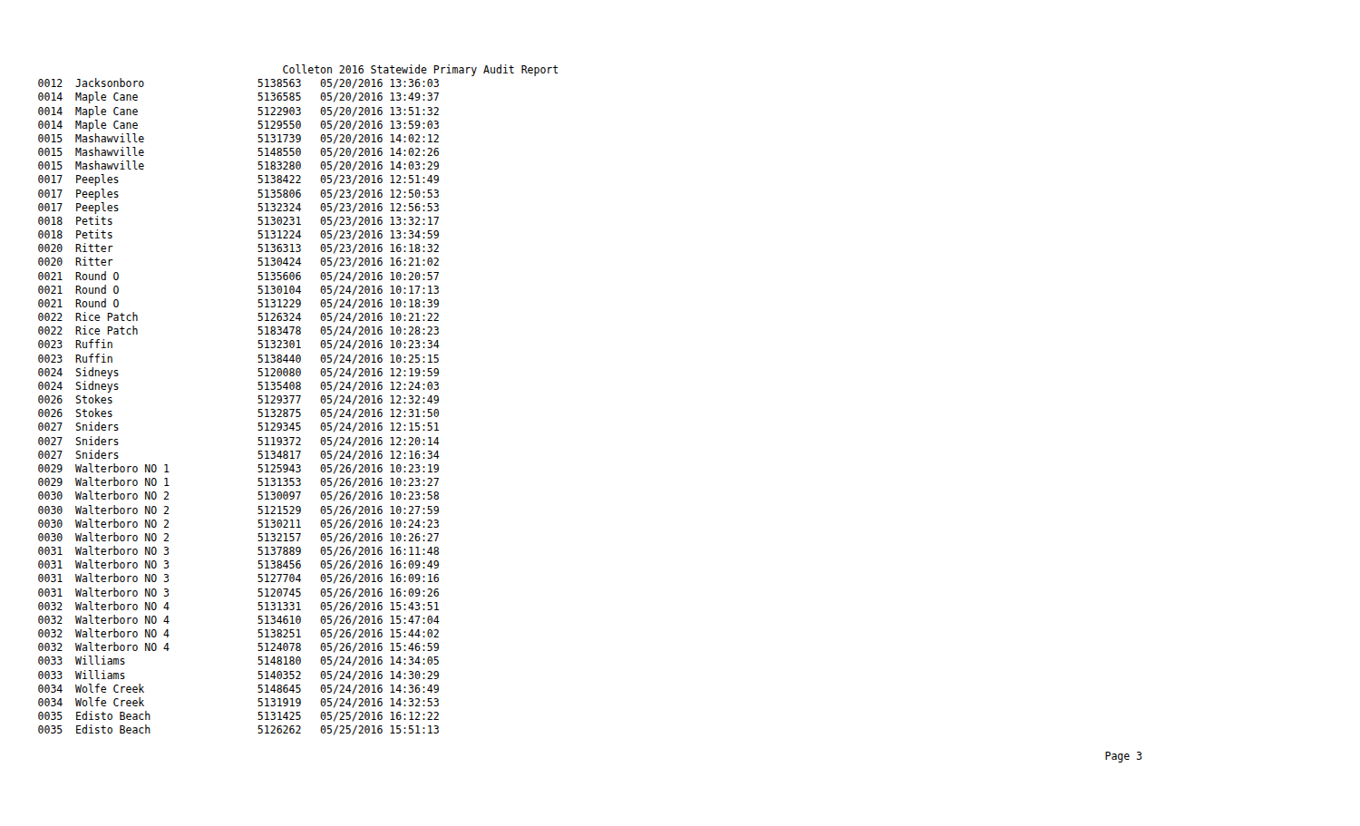Colleton 2016 Statewide Primary Audit Report
      0012  Jacksonboro                  5138563   05/20/2016 13:36:03
      0014  Maple Cane                   5136585   05/20/2016 13:49:37
      0014  Maple Cane                   5122903   05/20/2016 13:51:32
      0014  Maple Cane                   5129550   05/20/2016 13:59:03
      0015  Mashawville                  5131739   05/20/2016 14:02:12
      0015  Mashawville                  5148550   05/20/2016 14:02:26
      0015  Mashawville                  5183280   05/20/2016 14:03:29
      0017  Peeples                      5138422   05/23/2016 12:51:49
      0017  Peeples                      5135806   05/23/2016 12:50:53
      0017  Peeples                      5132324   05/23/2016 12:56:53
      0018  Petits                       5130231   05/23/2016 13:32:17
      0018  Petits                       5131224   05/23/2016 13:34:59
      0020  Ritter                       5136313   05/23/2016 16:18:32
      0020  Ritter                       5130424   05/23/2016 16:21:02
      0021  Round O                      5135606   05/24/2016 10:20:57
      0021  Round O                      5130104   05/24/2016 10:17:13
      0021  Round O                      5131229   05/24/2016 10:18:39
      0022  Rice Patch                   5126324   05/24/2016 10:21:22
      0022  Rice Patch                   5183478   05/24/2016 10:28:23
      0023  Ruffin                       5132301   05/24/2016 10:23:34
      0023  Ruffin                       5138440   05/24/2016 10:25:15
      0024  Sidneys                      5120080   05/24/2016 12:19:59
      0024  Sidneys                      5135408   05/24/2016 12:24:03
      0026  Stokes                       5129377   05/24/2016 12:32:49
      0026  Stokes                       5132875   05/24/2016 12:31:50
      0027  Sniders                      5129345   05/24/2016 12:15:51
      0027  Sniders                      5119372   05/24/2016 12:20:14
      0027  Sniders                      5134817   05/24/2016 12:16:34
      0029  Walterboro NO 1              5125943   05/26/2016 10:23:19
      0029  Walterboro NO 1              5131353   05/26/2016 10:23:27
      0030  Walterboro NO 2              5130097   05/26/2016 10:23:58
      0030  Walterboro NO 2              5121529   05/26/2016 10:27:59
      0030  Walterboro NO 2              5130211   05/26/2016 10:24:23
      0030  Walterboro NO 2              5132157   05/26/2016 10:26:27
      0031  Walterboro NO 3              5137889   05/26/2016 16:11:48
      0031  Walterboro NO 3              5138456   05/26/2016 16:09:49
      0031  Walterboro NO 3              5127704   05/26/2016 16:09:16
      0031  Walterboro NO 3              5120745   05/26/2016 16:09:26
      0032  Walterboro NO 4              5131331   05/26/2016 15:43:51
      0032  Walterboro NO 4              5134610   05/26/2016 15:47:04
      0032  Walterboro NO 4              5138251   05/26/2016 15:44:02
      0032  Walterboro NO 4              5124078   05/26/2016 15:46:59
      0033  Williams                     5148180   05/24/2016 14:34:05
      0033  Williams                     5140352   05/24/2016 14:30:29
      0034  Wolfe Creek                  5148645   05/24/2016 14:36:49
      0034  Wolfe Creek                  5131919   05/24/2016 14:32:53
      0035  Edisto Beach                 5131425   05/25/2016 16:12:22
      0035  Edisto Beach                 5126262   05/25/2016 15:51:13
Page 3